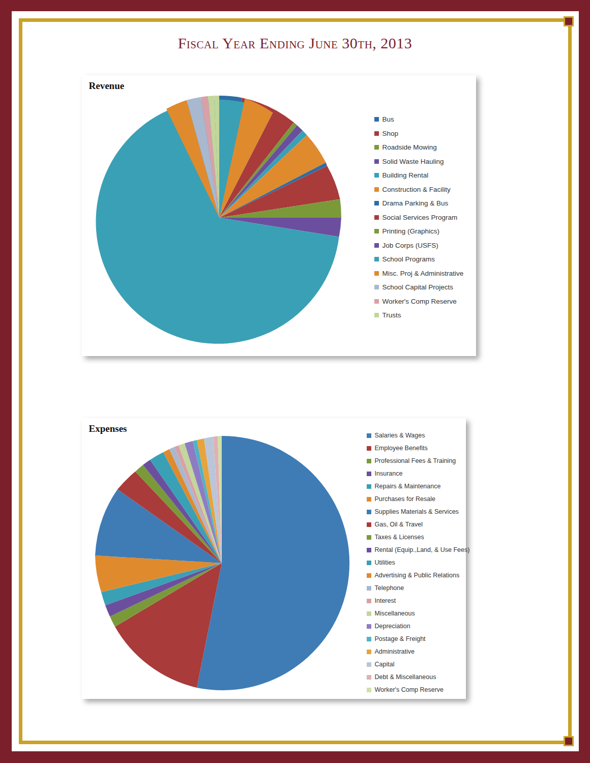Fiscal Year Ending June 30th, 2013
Revenue
Bus
Shop
Roadside Mowing
Solid Waste Hauling
Building Rental
Construction & Facility
Drama Parking & Bus
Social Services Program
Printing (Graphics)
Job Corps (USFS)
School Programs
Misc. Proj & Administrative
School Capital Projects
Worker's Comp Reserve
Trusts
Expenses
Salaries & Wages
Employee Benefits
Professional Fees & Training
Insurance
Repairs & Maintenance
Purchases for Resale
Supplies Materials & Services
Gas, Oil & Travel
Taxes & Licenses
Rental (Equip.,Land, & Use Fees)
Utilities
Advertising & Public Relations
Telephone
Interest
Miscellaneous
Depreciation
Postage & Freight
Administrative
Capital
Debt & Miscellaneous
Worker's Comp Reserve